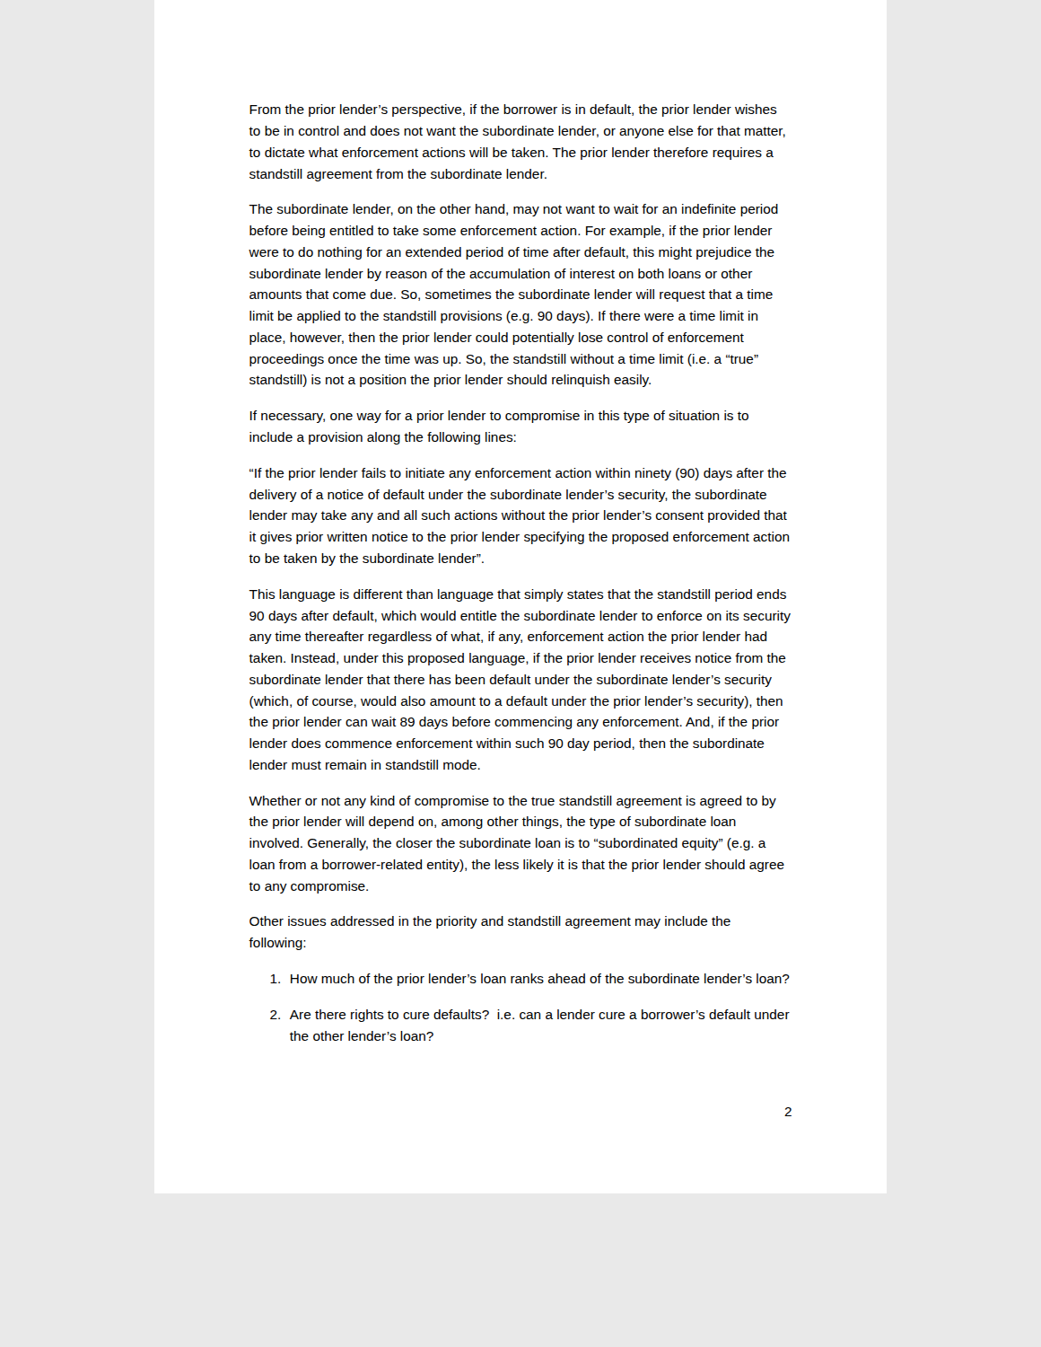From the prior lender’s perspective, if the borrower is in default, the prior lender wishes to be in control and does not want the subordinate lender, or anyone else for that matter, to dictate what enforcement actions will be taken. The prior lender therefore requires a standstill agreement from the subordinate lender.
The subordinate lender, on the other hand, may not want to wait for an indefinite period before being entitled to take some enforcement action. For example, if the prior lender were to do nothing for an extended period of time after default, this might prejudice the subordinate lender by reason of the accumulation of interest on both loans or other amounts that come due. So, sometimes the subordinate lender will request that a time limit be applied to the standstill provisions (e.g. 90 days). If there were a time limit in place, however, then the prior lender could potentially lose control of enforcement proceedings once the time was up. So, the standstill without a time limit (i.e. a “true” standstill) is not a position the prior lender should relinquish easily.
If necessary, one way for a prior lender to compromise in this type of situation is to include a provision along the following lines:
“If the prior lender fails to initiate any enforcement action within ninety (90) days after the delivery of a notice of default under the subordinate lender’s security, the subordinate lender may take any and all such actions without the prior lender’s consent provided that it gives prior written notice to the prior lender specifying the proposed enforcement action to be taken by the subordinate lender”.
This language is different than language that simply states that the standstill period ends 90 days after default, which would entitle the subordinate lender to enforce on its security any time thereafter regardless of what, if any, enforcement action the prior lender had taken. Instead, under this proposed language, if the prior lender receives notice from the subordinate lender that there has been default under the subordinate lender’s security (which, of course, would also amount to a default under the prior lender’s security), then the prior lender can wait 89 days before commencing any enforcement. And, if the prior lender does commence enforcement within such 90 day period, then the subordinate lender must remain in standstill mode.
Whether or not any kind of compromise to the true standstill agreement is agreed to by the prior lender will depend on, among other things, the type of subordinate loan involved. Generally, the closer the subordinate loan is to “subordinated equity” (e.g. a loan from a borrower-related entity), the less likely it is that the prior lender should agree to any compromise.
Other issues addressed in the priority and standstill agreement may include the following:
How much of the prior lender’s loan ranks ahead of the subordinate lender’s loan?
Are there rights to cure defaults? i.e. can a lender cure a borrower’s default under the other lender’s loan?
2